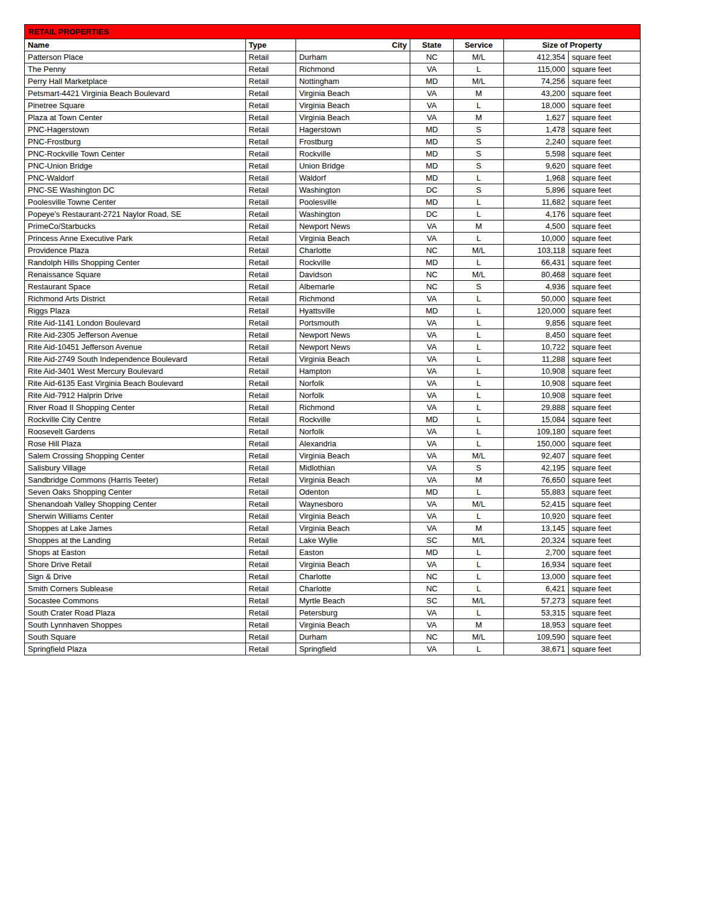RETAIL PROPERTIES
| Name | Type | City | State | Service | Size of Property |
| --- | --- | --- | --- | --- | --- |
| Patterson Place | Retail | Durham | NC | M/L | 412,354 | square feet |
| The Penny | Retail | Richmond | VA | L | 115,000 | square feet |
| Perry Hall Marketplace | Retail | Nottingham | MD | M/L | 74,256 | square feet |
| Petsmart-4421 Virginia Beach Boulevard | Retail | Virginia Beach | VA | M | 43,200 | square feet |
| Pinetree Square | Retail | Virginia Beach | VA | L | 18,000 | square feet |
| Plaza at Town Center | Retail | Virginia Beach | VA | M | 1,627 | square feet |
| PNC-Hagerstown | Retail | Hagerstown | MD | S | 1,478 | square feet |
| PNC-Frostburg | Retail | Frostburg | MD | S | 2,240 | square feet |
| PNC-Rockville Town Center | Retail | Rockville | MD | S | 5,598 | square feet |
| PNC-Union Bridge | Retail | Union Bridge | MD | S | 9,620 | square feet |
| PNC-Waldorf | Retail | Waldorf | MD | L | 1,968 | square feet |
| PNC-SE Washington DC | Retail | Washington | DC | S | 5,896 | square feet |
| Poolesville Towne Center | Retail | Poolesville | MD | L | 11,682 | square feet |
| Popeye's Restaurant-2721 Naylor Road, SE | Retail | Washington | DC | L | 4,176 | square feet |
| PrimeCo/Starbucks | Retail | Newport News | VA | M | 4,500 | square feet |
| Princess Anne Executive Park | Retail | Virginia Beach | VA | L | 10,000 | square feet |
| Providence Plaza | Retail | Charlotte | NC | M/L | 103,118 | square feet |
| Randolph Hills Shopping Center | Retail | Rockville | MD | L | 66,431 | square feet |
| Renaissance Square | Retail | Davidson | NC | M/L | 80,468 | square feet |
| Restaurant Space | Retail | Albemarle | NC | S | 4,936 | square feet |
| Richmond Arts District | Retail | Richmond | VA | L | 50,000 | square feet |
| Riggs Plaza | Retail | Hyattsville | MD | L | 120,000 | square feet |
| Rite Aid-1141 London Boulevard | Retail | Portsmouth | VA | L | 9,856 | square feet |
| Rite Aid-2305 Jefferson Avenue | Retail | Newport News | VA | L | 8,450 | square feet |
| Rite Aid-10451 Jefferson Avenue | Retail | Newport News | VA | L | 10,722 | square feet |
| Rite Aid-2749 South Independence Boulevard | Retail | Virginia Beach | VA | L | 11,288 | square feet |
| Rite Aid-3401 West Mercury Boulevard | Retail | Hampton | VA | L | 10,908 | square feet |
| Rite Aid-6135 East Virginia Beach Boulevard | Retail | Norfolk | VA | L | 10,908 | square feet |
| Rite Aid-7912 Halprin Drive | Retail | Norfolk | VA | L | 10,908 | square feet |
| River Road II Shopping Center | Retail | Richmond | VA | L | 29,888 | square feet |
| Rockville City Centre | Retail | Rockville | MD | L | 15,084 | square feet |
| Roosevelt Gardens | Retail | Norfolk | VA | L | 109,180 | square feet |
| Rose Hill Plaza | Retail | Alexandria | VA | L | 150,000 | square feet |
| Salem Crossing Shopping Center | Retail | Virginia Beach | VA | M/L | 92,407 | square feet |
| Salisbury Village | Retail | Midlothian | VA | S | 42,195 | square feet |
| Sandbridge Commons (Harris Teeter) | Retail | Virginia Beach | VA | M | 76,650 | square feet |
| Seven Oaks Shopping Center | Retail | Odenton | MD | L | 55,883 | square feet |
| Shenandoah Valley Shopping Center | Retail | Waynesboro | VA | M/L | 52,415 | square feet |
| Sherwin Williams Center | Retail | Virginia Beach | VA | L | 10,920 | square feet |
| Shoppes at Lake James | Retail | Virginia Beach | VA | M | 13,145 | square feet |
| Shoppes at the Landing | Retail | Lake Wylie | SC | M/L | 20,324 | square feet |
| Shops at Easton | Retail | Easton | MD | L | 2,700 | square feet |
| Shore Drive Retail | Retail | Virginia Beach | VA | L | 16,934 | square feet |
| Sign & Drive | Retail | Charlotte | NC | L | 13,000 | square feet |
| Smith Corners Sublease | Retail | Charlotte | NC | L | 6,421 | square feet |
| Socastee Commons | Retail | Myrtle Beach | SC | M/L | 57,273 | square feet |
| South Crater Road Plaza | Retail | Petersburg | VA | L | 53,315 | square feet |
| South Lynnhaven Shoppes | Retail | Virginia Beach | VA | M | 18,953 | square feet |
| South Square | Retail | Durham | NC | M/L | 109,590 | square feet |
| Springfield Plaza | Retail | Springfield | VA | L | 38,671 | square feet |